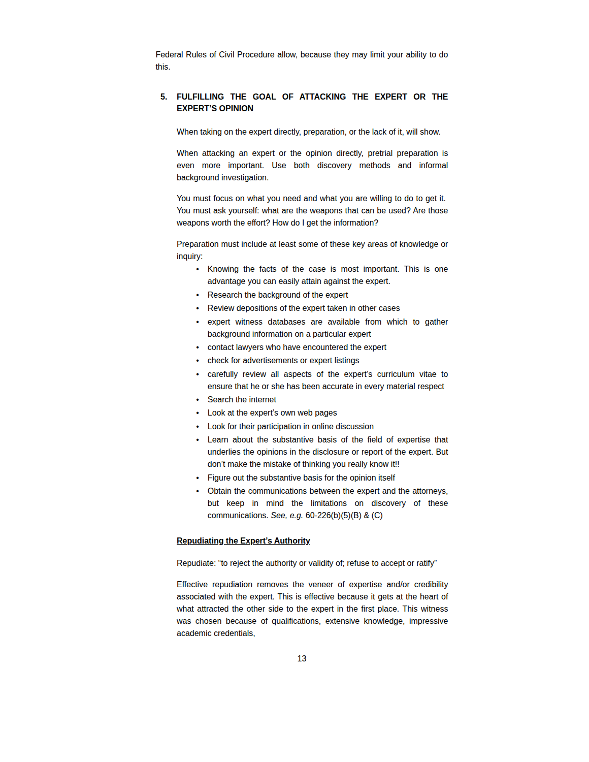Federal Rules of Civil Procedure allow, because they may limit your ability to do this.
5. FULFILLING THE GOAL OF ATTACKING THE EXPERT OR THE EXPERT’S OPINION
When taking on the expert directly, preparation, or the lack of it, will show.
When attacking an expert or the opinion directly, pretrial preparation is even more important. Use both discovery methods and informal background investigation.
You must focus on what you need and what you are willing to do to get it. You must ask yourself: what are the weapons that can be used? Are those weapons worth the effort? How do I get the information?
Preparation must include at least some of these key areas of knowledge or inquiry:
Knowing the facts of the case is most important. This is one advantage you can easily attain against the expert.
Research the background of the expert
Review depositions of the expert taken in other cases
expert witness databases are available from which to gather background information on a particular expert
contact lawyers who have encountered the expert
check for advertisements or expert listings
carefully review all aspects of the expert’s curriculum vitae to ensure that he or she has been accurate in every material respect
Search the internet
Look at the expert’s own web pages
Look for their participation in online discussion
Learn about the substantive basis of the field of expertise that underlies the opinions in the disclosure or report of the expert. But don’t make the mistake of thinking you really know it!!
Figure out the substantive basis for the opinion itself
Obtain the communications between the expert and the attorneys, but keep in mind the limitations on discovery of these communications. See, e.g. 60-226(b)(5)(B) & (C)
Repudiating the Expert’s Authority
Repudiate: “to reject the authority or validity of; refuse to accept or ratify”
Effective repudiation removes the veneer of expertise and/or credibility associated with the expert. This is effective because it gets at the heart of what attracted the other side to the expert in the first place. This witness was chosen because of qualifications, extensive knowledge, impressive academic credentials,
13